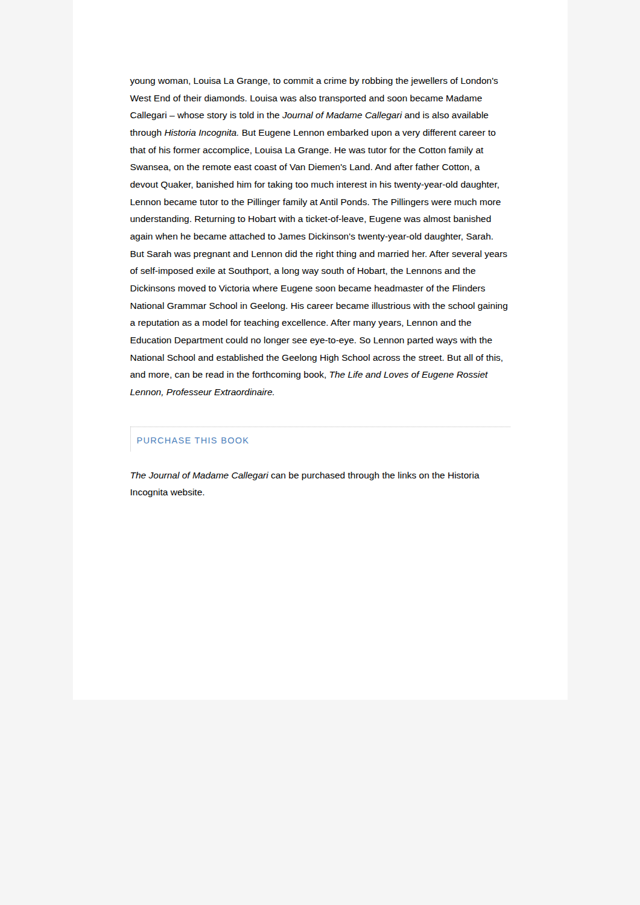young woman, Louisa La Grange, to commit a crime by robbing the jewellers of London's West End of their diamonds. Louisa was also transported and soon became Madame Callegari – whose story is told in the Journal of Madame Callegari and is also available through Historia Incognita. But Eugene Lennon embarked upon a very different career to that of his former accomplice, Louisa La Grange. He was tutor for the Cotton family at Swansea, on the remote east coast of Van Diemen's Land. And after father Cotton, a devout Quaker, banished him for taking too much interest in his twenty-year-old daughter, Lennon became tutor to the Pillinger family at Antil Ponds. The Pillingers were much more understanding. Returning to Hobart with a ticket-of-leave, Eugene was almost banished again when he became attached to James Dickinson's twenty-year-old daughter, Sarah. But Sarah was pregnant and Lennon did the right thing and married her. After several years of self-imposed exile at Southport, a long way south of Hobart, the Lennons and the Dickinsons moved to Victoria where Eugene soon became headmaster of the Flinders National Grammar School in Geelong. His career became illustrious with the school gaining a reputation as a model for teaching excellence. After many years, Lennon and the Education Department could no longer see eye-to-eye. So Lennon parted ways with the National School and established the Geelong High School across the street. But all of this, and more, can be read in the forthcoming book, The Life and Loves of Eugene Rossiet Lennon, Professeur Extraordinaire.
Purchase this book
The Journal of Madame Callegari can be purchased through the links on the Historia Incognita website.